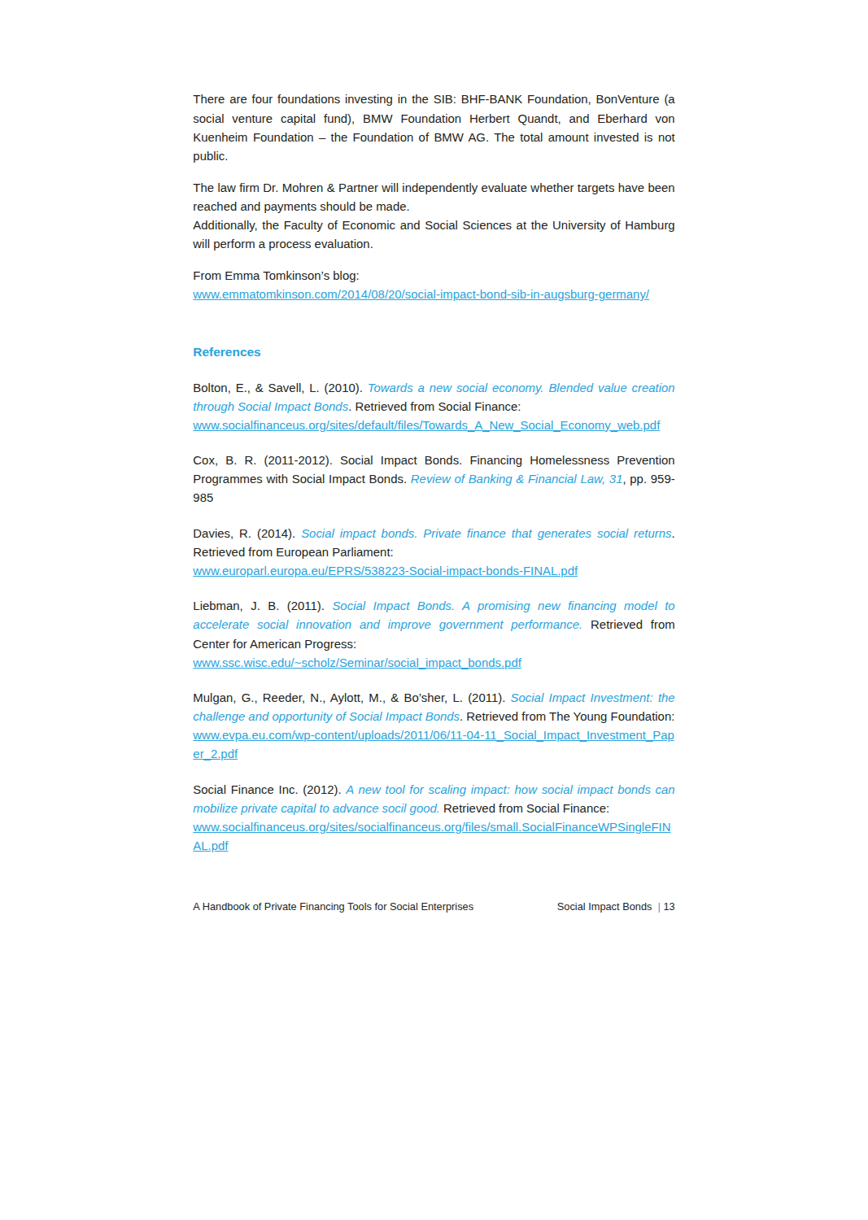There are four foundations investing in the SIB: BHF-BANK Foundation, BonVenture (a social venture capital fund), BMW Foundation Herbert Quandt, and Eberhard von Kuenheim Foundation – the Foundation of BMW AG. The total amount invested is not public.
The law firm Dr. Mohren & Partner will independently evaluate whether targets have been reached and payments should be made.
Additionally, the Faculty of Economic and Social Sciences at the University of Hamburg will perform a process evaluation.
From Emma Tomkinson’s blog:
www.emmatomkinson.com/2014/08/20/social-impact-bond-sib-in-augsburg-germany/
References
Bolton, E., & Savell, L. (2010). Towards a new social economy. Blended value creation through Social Impact Bonds. Retrieved from Social Finance:
www.socialfinanceus.org/sites/default/files/Towards_A_New_Social_Economy_web.pdf
Cox, B. R. (2011-2012). Social Impact Bonds. Financing Homelessness Prevention Programmes with Social Impact Bonds. Review of Banking & Financial Law, 31, pp. 959-985
Davies, R. (2014). Social impact bonds. Private finance that generates social returns. Retrieved from European Parliament:
www.europarl.europa.eu/EPRS/538223-Social-impact-bonds-FINAL.pdf
Liebman, J. B. (2011). Social Impact Bonds. A promising new financing model to accelerate social innovation and improve government performance. Retrieved from Center for American Progress:
www.ssc.wisc.edu/~scholz/Seminar/social_impact_bonds.pdf
Mulgan, G., Reeder, N., Aylott, M., & Bo’sher, L. (2011). Social Impact Investment: the challenge and opportunity of Social Impact Bonds. Retrieved from The Young Foundation:
www.evpa.eu.com/wp-content/uploads/2011/06/11-04-11_Social_Impact_Investment_Paper_2.pdf
Social Finance Inc. (2012). A new tool for scaling impact: how social impact bonds can mobilize private capital to advance socil good. Retrieved from Social Finance:
www.socialfinanceus.org/sites/socialfinanceus.org/files/small.SocialFinanceWPSingleFINAL.pdf
A Handbook of Private Financing Tools for Social Enterprises
Social Impact Bonds | 13